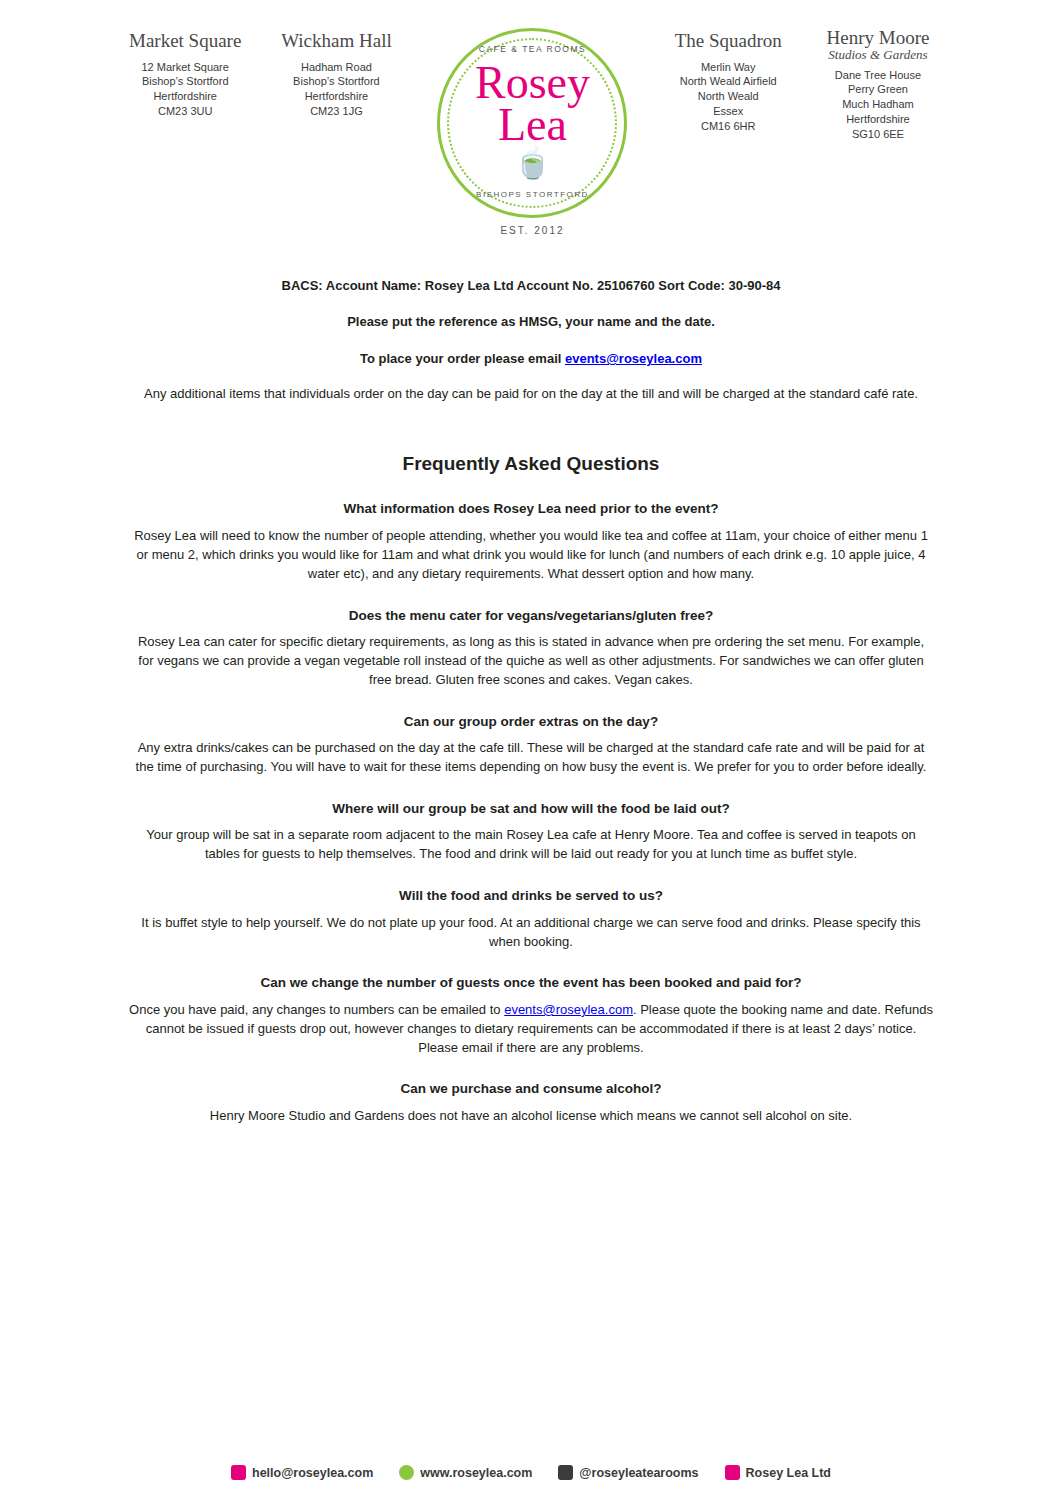Market Square
12 Market Square
Bishop’s Stortford
Hertfordshire
CM23 3UU
Wickham Hall
Hadham Road
Bishop’s Stortford
Hertfordshire
CM23 1JG
Cafe & Tea Rooms
Rosey Lea
🍵
Bishops Stortford
EST. 2012
The Squadron
Merlin Way
North Weald Airfield
North Weald
Essex
CM16 6HR
Henry Moore Studios & Gardens
Dane Tree House
Perry Green
Much Hadham
Hertfordshire
SG10 6EE
BACS: Account Name: Rosey Lea Ltd Account No. 25106760 Sort Code: 30-90-84
Please put the reference as HMSG, your name and the date.
To place your order please email events@roseylea.com
Any additional items that individuals order on the day can be paid for on the day at the till and will be charged at the standard café rate.
Frequently Asked Questions
What information does Rosey Lea need prior to the event?
Rosey Lea will need to know the number of people attending, whether you would like tea and coffee at 11am, your choice of either menu 1 or menu 2, which drinks you would like for 11am and what drink you would like for lunch (and numbers of each drink e.g. 10 apple juice, 4 water etc), and any dietary requirements. What dessert option and how many.
Does the menu cater for vegans/vegetarians/gluten free?
Rosey Lea can cater for specific dietary requirements, as long as this is stated in advance when pre ordering the set menu. For example, for vegans we can provide a vegan vegetable roll instead of the quiche as well as other adjustments. For sandwiches we can offer gluten free bread. Gluten free scones and cakes. Vegan cakes.
Can our group order extras on the day?
Any extra drinks/cakes can be purchased on the day at the cafe till. These will be charged at the standard cafe rate and will be paid for at the time of purchasing. You will have to wait for these items depending on how busy the event is. We prefer for you to order before ideally.
Where will our group be sat and how will the food be laid out?
Your group will be sat in a separate room adjacent to the main Rosey Lea cafe at Henry Moore. Tea and coffee is served in teapots on tables for guests to help themselves. The food and drink will be laid out ready for you at lunch time as buffet style.
Will the food and drinks be served to us?
It is buffet style to help yourself. We do not plate up your food. At an additional charge we can serve food and drinks. Please specify this when booking.
Can we change the number of guests once the event has been booked and paid for?
Once you have paid, any changes to numbers can be emailed to events@roseylea.com. Please quote the booking name and date. Refunds cannot be issued if guests drop out, however changes to dietary requirements can be accommodated if there is at least 2 days’ notice. Please email if there are any problems.
Can we purchase and consume alcohol?
Henry Moore Studio and Gardens does not have an alcohol license which means we cannot sell alcohol on site.
hello@roseylea.com www.roseylea.com @roseyleatearooms Rosey Lea Ltd